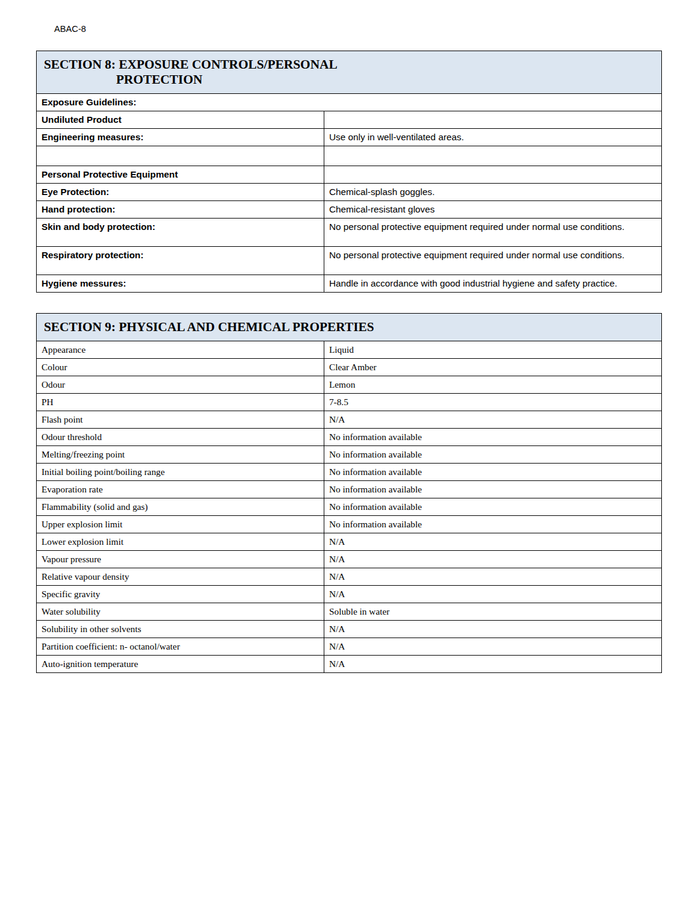ABAC-8
| SECTION 8: EXPOSURE CONTROLS/PERSONAL PROTECTION |
| Exposure Guidelines: |
| Undiluted Product | |
| Engineering measures: | Use only in well-ventilated areas. |
| Personal Protective Equipment | |
| Eye Protection: | Chemical-splash goggles. |
| Hand protection: | Chemical-resistant gloves |
| Skin and body protection: | No personal protective equipment required under normal use conditions. |
| Respiratory protection: | No personal protective equipment required under normal use conditions. |
| Hygiene messures: | Handle in accordance with good industrial hygiene and safety practice. |
| SECTION 9: PHYSICAL AND CHEMICAL PROPERTIES |
| Appearance | Liquid |
| Colour | Clear Amber |
| Odour | Lemon |
| PH | 7-8.5 |
| Flash point | N/A |
| Odour threshold | No information available |
| Melting/freezing point | No information available |
| Initial boiling point/boiling range | No information available |
| Evaporation rate | No information available |
| Flammability (solid and gas) | No information available |
| Upper explosion limit | No information available |
| Lower explosion limit | N/A |
| Vapour pressure | N/A |
| Relative vapour density | N/A |
| Specific gravity | N/A |
| Water solubility | Soluble in water |
| Solubility in other solvents | N/A |
| Partition coefficient: n- octanol/water | N/A |
| Auto-ignition temperature | N/A |